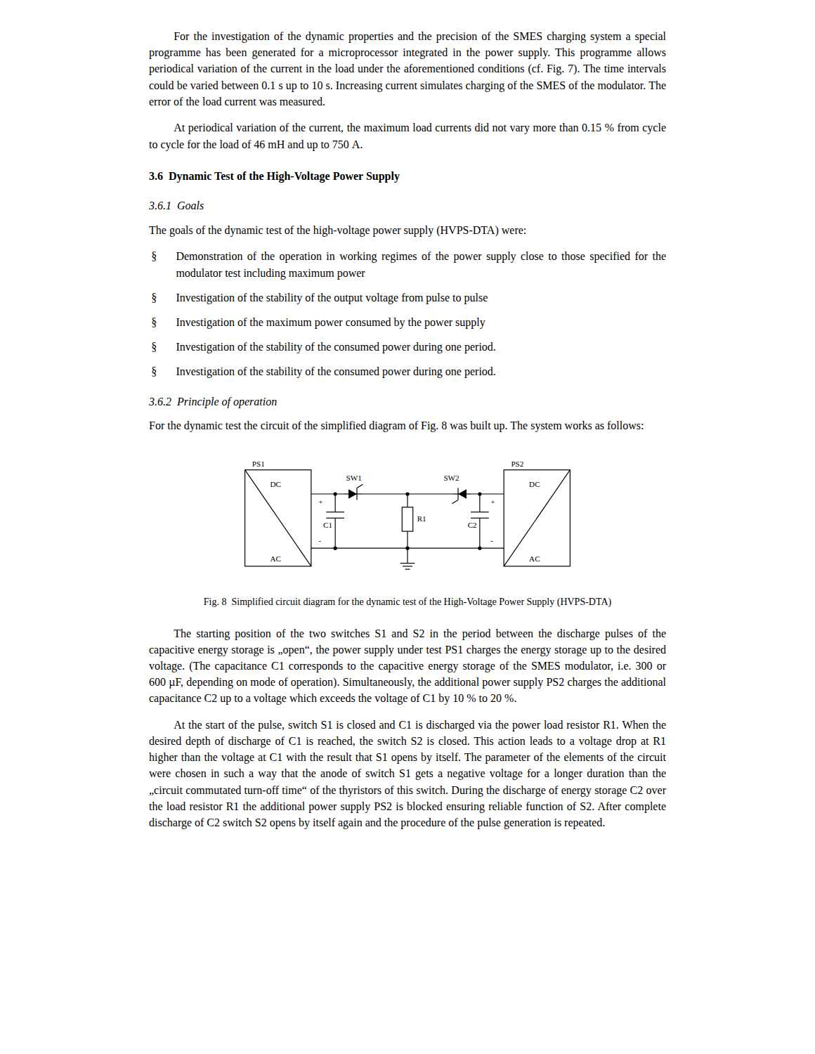For the investigation of the dynamic properties and the precision of the SMES charging system a special programme has been generated for a microprocessor integrated in the power supply. This programme allows periodical variation of the current in the load under the aforementioned conditions (cf. Fig. 7). The time intervals could be varied between 0.1 s up to 10 s. Increasing current simulates charging of the SMES of the modulator. The error of the load current was measured.
At periodical variation of the current, the maximum load currents did not vary more than 0.15 % from cycle to cycle for the load of 46 mH and up to 750 A.
3.6 Dynamic Test of the High-Voltage Power Supply
3.6.1 Goals
The goals of the dynamic test of the high-voltage power supply (HVPS-DTA) were:
Demonstration of the operation in working regimes of the power supply close to those specified for the modulator test including maximum power
Investigation of the stability of the output voltage from pulse to pulse
Investigation of the maximum power consumed by the power supply
Investigation of the stability of the consumed power during one period.
Investigation of the stability of the consumed power during one period.
3.6.2 Principle of operation
For the dynamic test the circuit of the simplified diagram of Fig. 8 was built up. The system works as follows:
PS1 PS2 DC DC AC AC SW1 SW2 + - + - C1 C2 R1
Fig. 8 Simplified circuit diagram for the dynamic test of the High-Voltage Power Supply (HVPS-DTA)
The starting position of the two switches S1 and S2 in the period between the discharge pulses of the capacitive energy storage is „open“, the power supply under test PS1 charges the energy storage up to the desired voltage. (The capacitance C1 corresponds to the capacitive energy storage of the SMES modulator, i.e. 300 or 600 µF, depending on mode of operation). Simultaneously, the additional power supply PS2 charges the additional capacitance C2 up to a voltage which exceeds the voltage of C1 by 10 % to 20 %.
At the start of the pulse, switch S1 is closed and C1 is discharged via the power load resistor R1. When the desired depth of discharge of C1 is reached, the switch S2 is closed. This action leads to a voltage drop at R1 higher than the voltage at C1 with the result that S1 opens by itself. The parameter of the elements of the circuit were chosen in such a way that the anode of switch S1 gets a negative voltage for a longer duration than the „circuit commutated turn-off time“ of the thyristors of this switch. During the discharge of energy storage C2 over the load resistor R1 the additional power supply PS2 is blocked ensuring reliable function of S2. After complete discharge of C2 switch S2 opens by itself again and the procedure of the pulse generation is repeated.